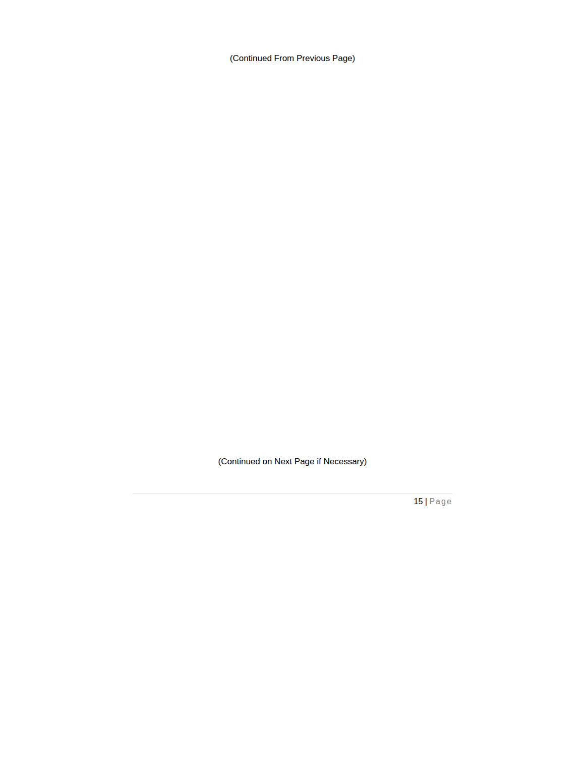(Continued From Previous Page)
(Continued on Next Page if Necessary)
15 | Page